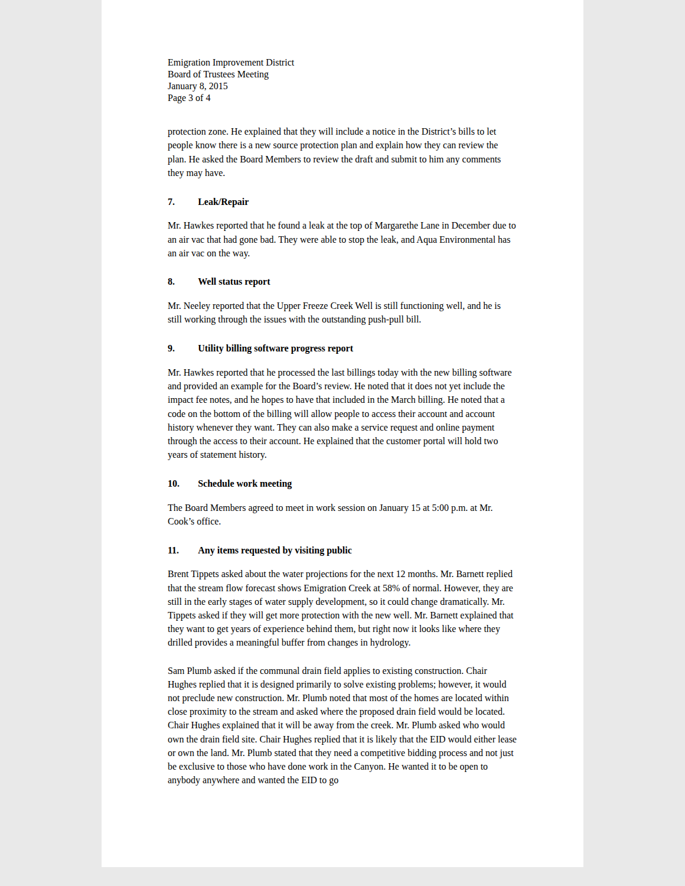Emigration Improvement District
Board of Trustees Meeting
January 8, 2015
Page 3 of 4
protection zone. He explained that they will include a notice in the District’s bills to let people know there is a new source protection plan and explain how they can review the plan. He asked the Board Members to review the draft and submit to him any comments they may have.
7. Leak/Repair
Mr. Hawkes reported that he found a leak at the top of Margarethe Lane in December due to an air vac that had gone bad. They were able to stop the leak, and Aqua Environmental has an air vac on the way.
8. Well status report
Mr. Neeley reported that the Upper Freeze Creek Well is still functioning well, and he is still working through the issues with the outstanding push-pull bill.
9. Utility billing software progress report
Mr. Hawkes reported that he processed the last billings today with the new billing software and provided an example for the Board’s review. He noted that it does not yet include the impact fee notes, and he hopes to have that included in the March billing. He noted that a code on the bottom of the billing will allow people to access their account and account history whenever they want. They can also make a service request and online payment through the access to their account. He explained that the customer portal will hold two years of statement history.
10. Schedule work meeting
The Board Members agreed to meet in work session on January 15 at 5:00 p.m. at Mr. Cook’s office.
11. Any items requested by visiting public
Brent Tippets asked about the water projections for the next 12 months. Mr. Barnett replied that the stream flow forecast shows Emigration Creek at 58% of normal. However, they are still in the early stages of water supply development, so it could change dramatically. Mr. Tippets asked if they will get more protection with the new well. Mr. Barnett explained that they want to get years of experience behind them, but right now it looks like where they drilled provides a meaningful buffer from changes in hydrology.
Sam Plumb asked if the communal drain field applies to existing construction. Chair Hughes replied that it is designed primarily to solve existing problems; however, it would not preclude new construction. Mr. Plumb noted that most of the homes are located within close proximity to the stream and asked where the proposed drain field would be located. Chair Hughes explained that it will be away from the creek. Mr. Plumb asked who would own the drain field site. Chair Hughes replied that it is likely that the EID would either lease or own the land. Mr. Plumb stated that they need a competitive bidding process and not just be exclusive to those who have done work in the Canyon. He wanted it to be open to anybody anywhere and wanted the EID to go